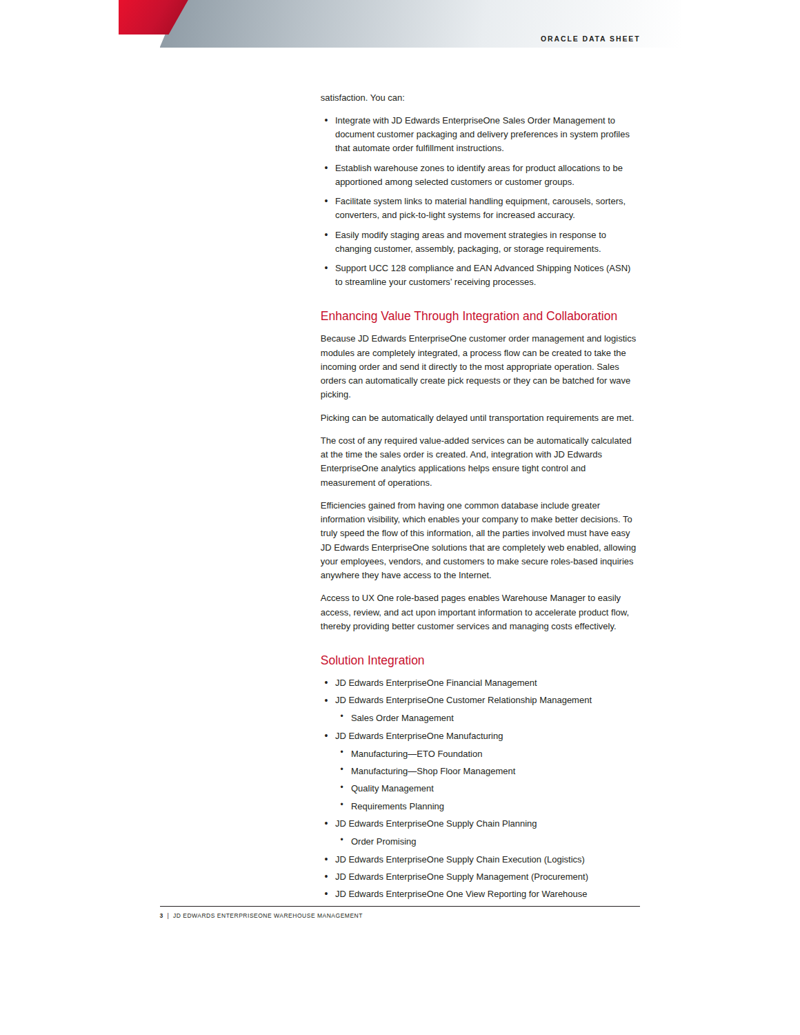ORACLE DATA SHEET
satisfaction. You can:
Integrate with JD Edwards EnterpriseOne Sales Order Management to document customer packaging and delivery preferences in system profiles that automate order fulfillment instructions.
Establish warehouse zones to identify areas for product allocations to be apportioned among selected customers or customer groups.
Facilitate system links to material handling equipment, carousels, sorters, converters, and pick-to-light systems for increased accuracy.
Easily modify staging areas and movement strategies in response to changing customer, assembly, packaging, or storage requirements.
Support UCC 128 compliance and EAN Advanced Shipping Notices (ASN) to streamline your customers’ receiving processes.
Enhancing Value Through Integration and Collaboration
Because JD Edwards EnterpriseOne customer order management and logistics modules are completely integrated, a process flow can be created to take the incoming order and send it directly to the most appropriate operation. Sales orders can automatically create pick requests or they can be batched for wave picking.
Picking can be automatically delayed until transportation requirements are met.
The cost of any required value-added services can be automatically calculated at the time the sales order is created. And, integration with JD Edwards EnterpriseOne analytics applications helps ensure tight control and measurement of operations.
Efficiencies gained from having one common database include greater information visibility, which enables your company to make better decisions. To truly speed the flow of this information, all the parties involved must have easy JD Edwards EnterpriseOne solutions that are completely web enabled, allowing your employees, vendors, and customers to make secure roles-based inquiries anywhere they have access to the Internet.
Access to UX One role-based pages enables Warehouse Manager to easily access, review, and act upon important information to accelerate product flow, thereby providing better customer services and managing costs effectively.
Solution Integration
JD Edwards EnterpriseOne Financial Management
JD Edwards EnterpriseOne Customer Relationship Management
Sales Order Management
JD Edwards EnterpriseOne Manufacturing
Manufacturing—ETO Foundation
Manufacturing—Shop Floor Management
Quality Management
Requirements Planning
JD Edwards EnterpriseOne Supply Chain Planning
Order Promising
JD Edwards EnterpriseOne Supply Chain Execution (Logistics)
JD Edwards EnterpriseOne Supply Management (Procurement)
JD Edwards EnterpriseOne One View Reporting for Warehouse
3 | JD EDWARDS ENTERPRISEONE WAREHOUSE MANAGEMENT